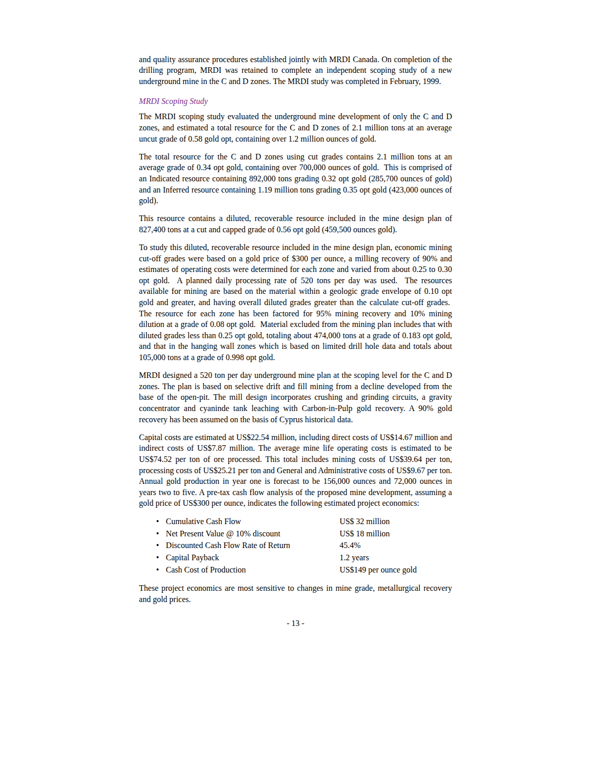and quality assurance procedures established jointly with MRDI Canada. On completion of the drilling program, MRDI was retained to complete an independent scoping study of a new underground mine in the C and D zones. The MRDI study was completed in February, 1999.
MRDI Scoping Study
The MRDI scoping study evaluated the underground mine development of only the C and D zones, and estimated a total resource for the C and D zones of 2.1 million tons at an average uncut grade of 0.58 gold opt, containing over 1.2 million ounces of gold.
The total resource for the C and D zones using cut grades contains 2.1 million tons at an average grade of 0.34 opt gold, containing over 700,000 ounces of gold. This is comprised of an Indicated resource containing 892,000 tons grading 0.32 opt gold (285,700 ounces of gold) and an Inferred resource containing 1.19 million tons grading 0.35 opt gold (423,000 ounces of gold).
This resource contains a diluted, recoverable resource included in the mine design plan of 827,400 tons at a cut and capped grade of 0.56 opt gold (459,500 ounces gold).
To study this diluted, recoverable resource included in the mine design plan, economic mining cut-off grades were based on a gold price of $300 per ounce, a milling recovery of 90% and estimates of operating costs were determined for each zone and varied from about 0.25 to 0.30 opt gold. A planned daily processing rate of 520 tons per day was used. The resources available for mining are based on the material within a geologic grade envelope of 0.10 opt gold and greater, and having overall diluted grades greater than the calculate cut-off grades. The resource for each zone has been factored for 95% mining recovery and 10% mining dilution at a grade of 0.08 opt gold. Material excluded from the mining plan includes that with diluted grades less than 0.25 opt gold, totaling about 474,000 tons at a grade of 0.183 opt gold, and that in the hanging wall zones which is based on limited drill hole data and totals about 105,000 tons at a grade of 0.998 opt gold.
MRDI designed a 520 ton per day underground mine plan at the scoping level for the C and D zones. The plan is based on selective drift and fill mining from a decline developed from the base of the open-pit. The mill design incorporates crushing and grinding circuits, a gravity concentrator and cyaninde tank leaching with Carbon-in-Pulp gold recovery. A 90% gold recovery has been assumed on the basis of Cyprus historical data.
Capital costs are estimated at US$22.54 million, including direct costs of US$14.67 million and indirect costs of US$7.87 million. The average mine life operating costs is estimated to be US$74.52 per ton of ore processed. This total includes mining costs of US$39.64 per ton, processing costs of US$25.21 per ton and General and Administrative costs of US$9.67 per ton. Annual gold production in year one is forecast to be 156,000 ounces and 72,000 ounces in years two to five. A pre-tax cash flow analysis of the proposed mine development, assuming a gold price of US$300 per ounce, indicates the following estimated project economics:
•Cumulative Cash Flow US$ 32 million
•Net Present Value @ 10% discount US$ 18 million
•Discounted Cash Flow Rate of Return 45.4%
•Capital Payback 1.2 years
•Cash Cost of Production US$149 per ounce gold
These project economics are most sensitive to changes in mine grade, metallurgical recovery and gold prices.
- 13 -